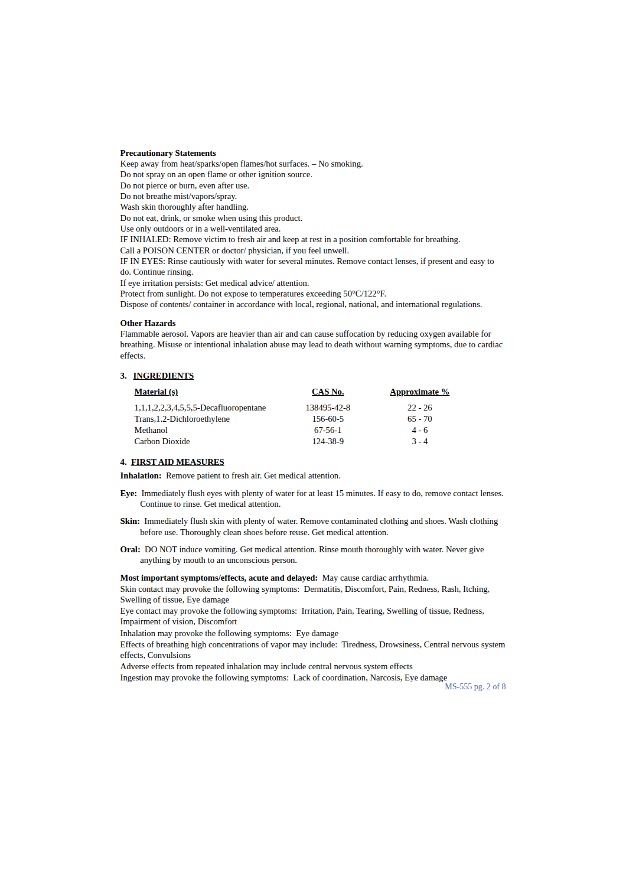Precautionary Statements
Keep away from heat/sparks/open flames/hot surfaces. – No smoking.
Do not spray on an open flame or other ignition source.
Do not pierce or burn, even after use.
Do not breathe mist/vapors/spray.
Wash skin thoroughly after handling.
Do not eat, drink, or smoke when using this product.
Use only outdoors or in a well-ventilated area.
IF INHALED: Remove victim to fresh air and keep at rest in a position comfortable for breathing.
Call a POISON CENTER or doctor/ physician, if you feel unwell.
IF IN EYES: Rinse cautiously with water for several minutes. Remove contact lenses, if present and easy to do. Continue rinsing.
If eye irritation persists: Get medical advice/ attention.
Protect from sunlight. Do not expose to temperatures exceeding 50°C/122°F.
Dispose of contents/ container in accordance with local, regional, national, and international regulations.
Other Hazards
Flammable aerosol. Vapors are heavier than air and can cause suffocation by reducing oxygen available for breathing. Misuse or intentional inhalation abuse may lead to death without warning symptoms, due to cardiac effects.
3. INGREDIENTS
| Material (s) | CAS No. | Approximate % |
| --- | --- | --- |
| 1,1,1,2,2,3,4,5,5,5-Decafluoropentane | 138495-42-8 | 22 - 26 |
| Trans,1.2-Dichloroethylene | 156-60-5 | 65 - 70 |
| Methanol | 67-56-1 | 4 - 6 |
| Carbon Dioxide | 124-38-9 | 3 - 4 |
4. FIRST AID MEASURES
Inhalation: Remove patient to fresh air. Get medical attention.
Eye: Immediately flush eyes with plenty of water for at least 15 minutes. If easy to do, remove contact lenses. Continue to rinse. Get medical attention.
Skin: Immediately flush skin with plenty of water. Remove contaminated clothing and shoes. Wash clothing before use. Thoroughly clean shoes before reuse. Get medical attention.
Oral: DO NOT induce vomiting. Get medical attention. Rinse mouth thoroughly with water. Never give anything by mouth to an unconscious person.
Most important symptoms/effects, acute and delayed: May cause cardiac arrhythmia.
Skin contact may provoke the following symptoms: Dermatitis, Discomfort, Pain, Redness, Rash, Itching, Swelling of tissue, Eye damage
Eye contact may provoke the following symptoms: Irritation, Pain, Tearing, Swelling of tissue, Redness, Impairment of vision, Discomfort
Inhalation may provoke the following symptoms: Eye damage
Effects of breathing high concentrations of vapor may include: Tiredness, Drowsiness, Central nervous system effects, Convulsions
Adverse effects from repeated inhalation may include central nervous system effects
Ingestion may provoke the following symptoms: Lack of coordination, Narcosis, Eye damage
MS-555 pg. 2 of 8